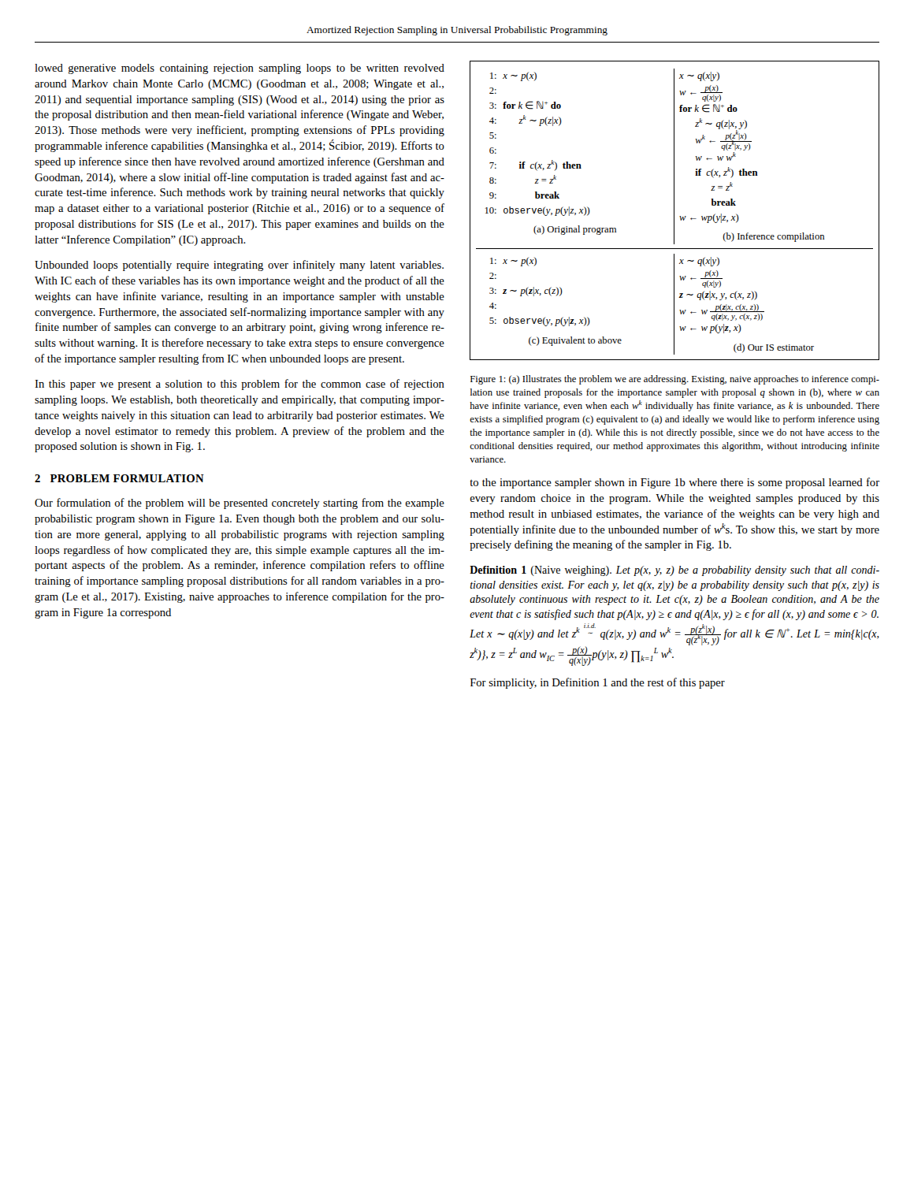Amortized Rejection Sampling in Universal Probabilistic Programming
lowed generative models containing rejection sampling loops to be written revolved around Markov chain Monte Carlo (MCMC) (Goodman et al., 2008; Wingate et al., 2011) and sequential importance sampling (SIS) (Wood et al., 2014) using the prior as the proposal distribution and then mean-field variational inference (Wingate and Weber, 2013). Those methods were very inefficient, prompting extensions of PPLs providing programmable inference capabilities (Mansinghka et al., 2014; Ścibior, 2019). Efforts to speed up inference since then have revolved around amortized inference (Gershman and Goodman, 2014), where a slow initial off-line computation is traded against fast and accurate test-time inference. Such methods work by training neural networks that quickly map a dataset either to a variational posterior (Ritchie et al., 2016) or to a sequence of proposal distributions for SIS (Le et al., 2017). This paper examines and builds on the latter “Inference Compilation” (IC) approach.
Unbounded loops potentially require integrating over infinitely many latent variables. With IC each of these variables has its own importance weight and the product of all the weights can have infinite variance, resulting in an importance sampler with unstable convergence. Furthermore, the associated self-normalizing importance sampler with any finite number of samples can converge to an arbitrary point, giving wrong inference results without warning. It is therefore necessary to take extra steps to ensure convergence of the importance sampler resulting from IC when unbounded loops are present.
In this paper we present a solution to this problem for the common case of rejection sampling loops. We establish, both theoretically and empirically, that computing importance weights naively in this situation can lead to arbitrarily bad posterior estimates. We develop a novel estimator to remedy this problem. A preview of the problem and the proposed solution is shown in Fig. 1.
2 PROBLEM FORMULATION
Our formulation of the problem will be presented concretely starting from the example probabilistic program shown in Figure 1a. Even though both the problem and our solution are more general, applying to all probabilistic programs with rejection sampling loops regardless of how complicated they are, this simple example captures all the important aspects of the problem. As a reminder, inference compilation refers to offline training of importance sampling proposal distributions for all random variables in a program (Le et al., 2017). Existing, naive approaches to inference compilation for the program in Figure 1a correspond
1: x ∼ p(x)
2:
3: for k ∈ ℕ+ do
4: zk ∼ p(z|x)
5:
6:
7: if c(x, zk) then
8: z = zk
9: break
10: observe(y, p(y|z, x))
(a) Original program
x ∼ q(x|y)
w ← p(x) q(x|y)
for k ∈ ℕ+ do
zk ∼ q(z|x, y)
wk ← p(zk|x) q(zk|x, y)
w ← w wk
if c(x, zk) then
z = zk
break
w ← wp(y|z, x)
(b) Inference compilation
1: x ∼ p(x)
2:
3: z ∼ p(z|x, c(z))
4:
5: observe(y, p(y|z, x))
(c) Equivalent to above
x ∼ q(x|y)
w ← p(x) q(x|y)
z ∼ q(z|x, y, c(x, z))
w ← w p(z|x, c(x, z)) q(z|x, y, c(x, z))
w ← w p(y|z, x)
(d) Our IS estimator
Figure 1: (a) Illustrates the problem we are addressing. Existing, naive approaches to inference compilation use trained proposals for the importance sampler with proposal q shown in (b), where w can have infinite variance, even when each wk individually has finite variance, as k is unbounded. There exists a simplified program (c) equivalent to (a) and ideally we would like to perform inference using the importance sampler in (d). While this is not directly possible, since we do not have access to the conditional densities required, our method approximates this algorithm, without introducing infinite variance.
to the importance sampler shown in Figure 1b where there is some proposal learned for every random choice in the program. While the weighted samples produced by this method result in unbiased estimates, the variance of the weights can be very high and potentially infinite due to the unbounded number of wks. To show this, we start by more precisely defining the meaning of the sampler in Fig. 1b.
Definition 1 (Naive weighing). Let p(x, y, z) be a probability density such that all conditional densities exist. For each y, let q(x, z|y) be a probability density such that p(x, z|y) is absolutely continuous with respect to it. Let c(x, z) be a Boolean condition, and A be the event that c is satisfied such that p(A|x, y) ≥ ϵ and q(A|x, y) ≥ ϵ for all (x, y) and some ϵ > 0. Let x ∼ q(x|y) and let zk i.i.d.
∼ q(z|x, y) and wk = p(zk|x) q(zk|x, y) for all k ∈ ℕ+. Let L = min{k|c(x, zk)}, z = zL and wIC = p(x) q(x|y) p(y|x, z) ∏k=1L wk.
For simplicity, in Definition 1 and the rest of this paper